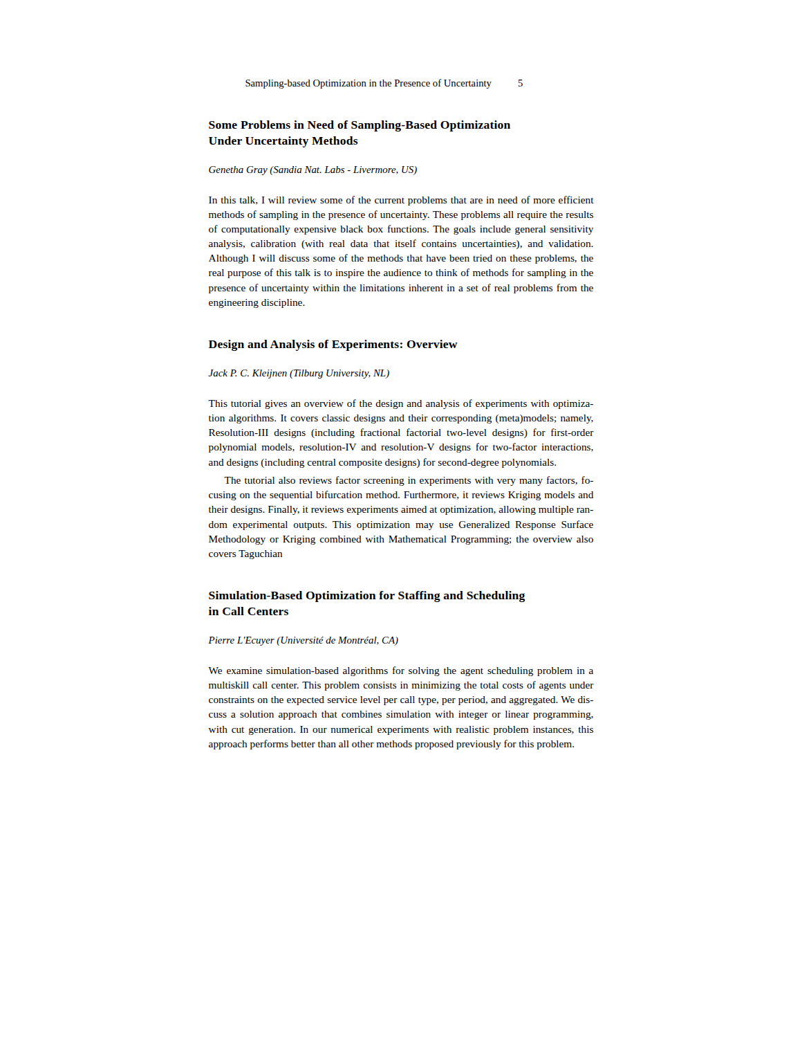Sampling-based Optimization in the Presence of Uncertainty 5
Some Problems in Need of Sampling-Based Optimization
Under Uncertainty Methods
Genetha Gray (Sandia Nat. Labs - Livermore, US)
In this talk, I will review some of the current problems that are in need of more efficient methods of sampling in the presence of uncertainty. These problems all require the results of computationally expensive black box functions. The goals include general sensitivity analysis, calibration (with real data that itself contains uncertainties), and validation. Although I will discuss some of the methods that have been tried on these problems, the real purpose of this talk is to inspire the audience to think of methods for sampling in the presence of uncertainty within the limitations inherent in a set of real problems from the engineering discipline.
Design and Analysis of Experiments: Overview
Jack P. C. Kleijnen (Tilburg University, NL)
This tutorial gives an overview of the design and analysis of experiments with optimization algorithms. It covers classic designs and their corresponding (meta)models; namely, Resolution-III designs (including fractional factorial two-level designs) for first-order polynomial models, resolution-IV and resolution-V designs for two-factor interactions, and designs (including central composite designs) for second-degree polynomials.
The tutorial also reviews factor screening in experiments with very many factors, focusing on the sequential bifurcation method. Furthermore, it reviews Kriging models and their designs. Finally, it reviews experiments aimed at optimization, allowing multiple random experimental outputs. This optimization may use Generalized Response Surface Methodology or Kriging combined with Mathematical Programming; the overview also covers Taguchian
Simulation-Based Optimization for Staffing and Scheduling
in Call Centers
Pierre L'Ecuyer (Université de Montréal, CA)
We examine simulation-based algorithms for solving the agent scheduling problem in a multiskill call center. This problem consists in minimizing the total costs of agents under constraints on the expected service level per call type, per period, and aggregated. We discuss a solution approach that combines simulation with integer or linear programming, with cut generation. In our numerical experiments with realistic problem instances, this approach performs better than all other methods proposed previously for this problem.